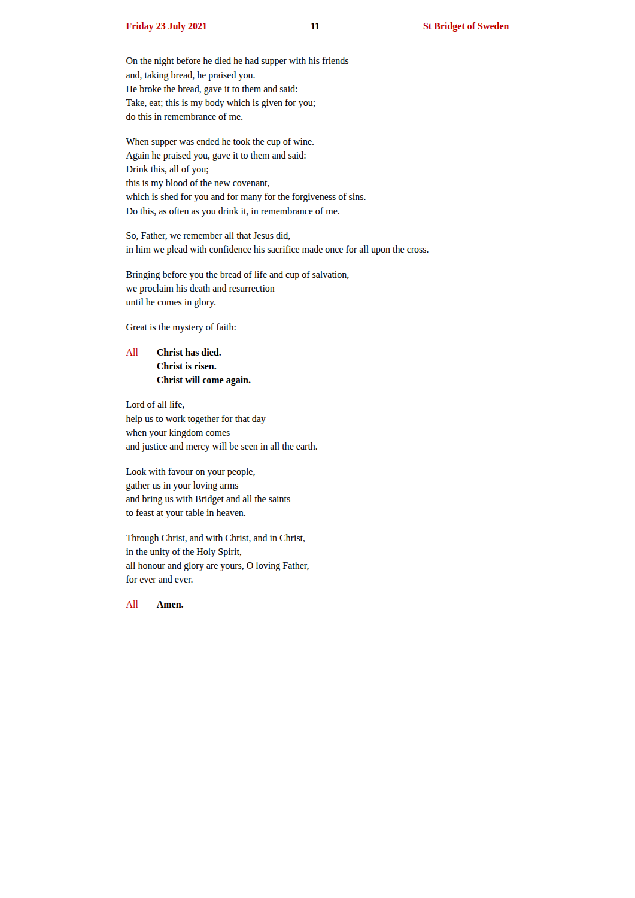Friday 23 July 2021 11 St Bridget of Sweden
On the night before he died he had supper with his friends
and, taking bread, he praised you.
He broke the bread, gave it to them and said:
Take, eat; this is my body which is given for you;
do this in remembrance of me.
When supper was ended he took the cup of wine.
Again he praised you, gave it to them and said:
Drink this, all of you;
this is my blood of the new covenant,
which is shed for you and for many for the forgiveness of sins.
Do this, as often as you drink it, in remembrance of me.
So, Father, we remember all that Jesus did,
in him we plead with confidence his sacrifice made once for all upon the cross.
Bringing before you the bread of life and cup of salvation,
we proclaim his death and resurrection
until he comes in glory.
Great is the mystery of faith:
All
Christ has died.
Christ is risen.
Christ will come again.
Lord of all life,
help us to work together for that day
when your kingdom comes
and justice and mercy will be seen in all the earth.
Look with favour on your people,
gather us in your loving arms
and bring us with Bridget and all the saints
to feast at your table in heaven.
Through Christ, and with Christ, and in Christ,
in the unity of the Holy Spirit,
all honour and glory are yours, O loving Father,
for ever and ever.
All
Amen.